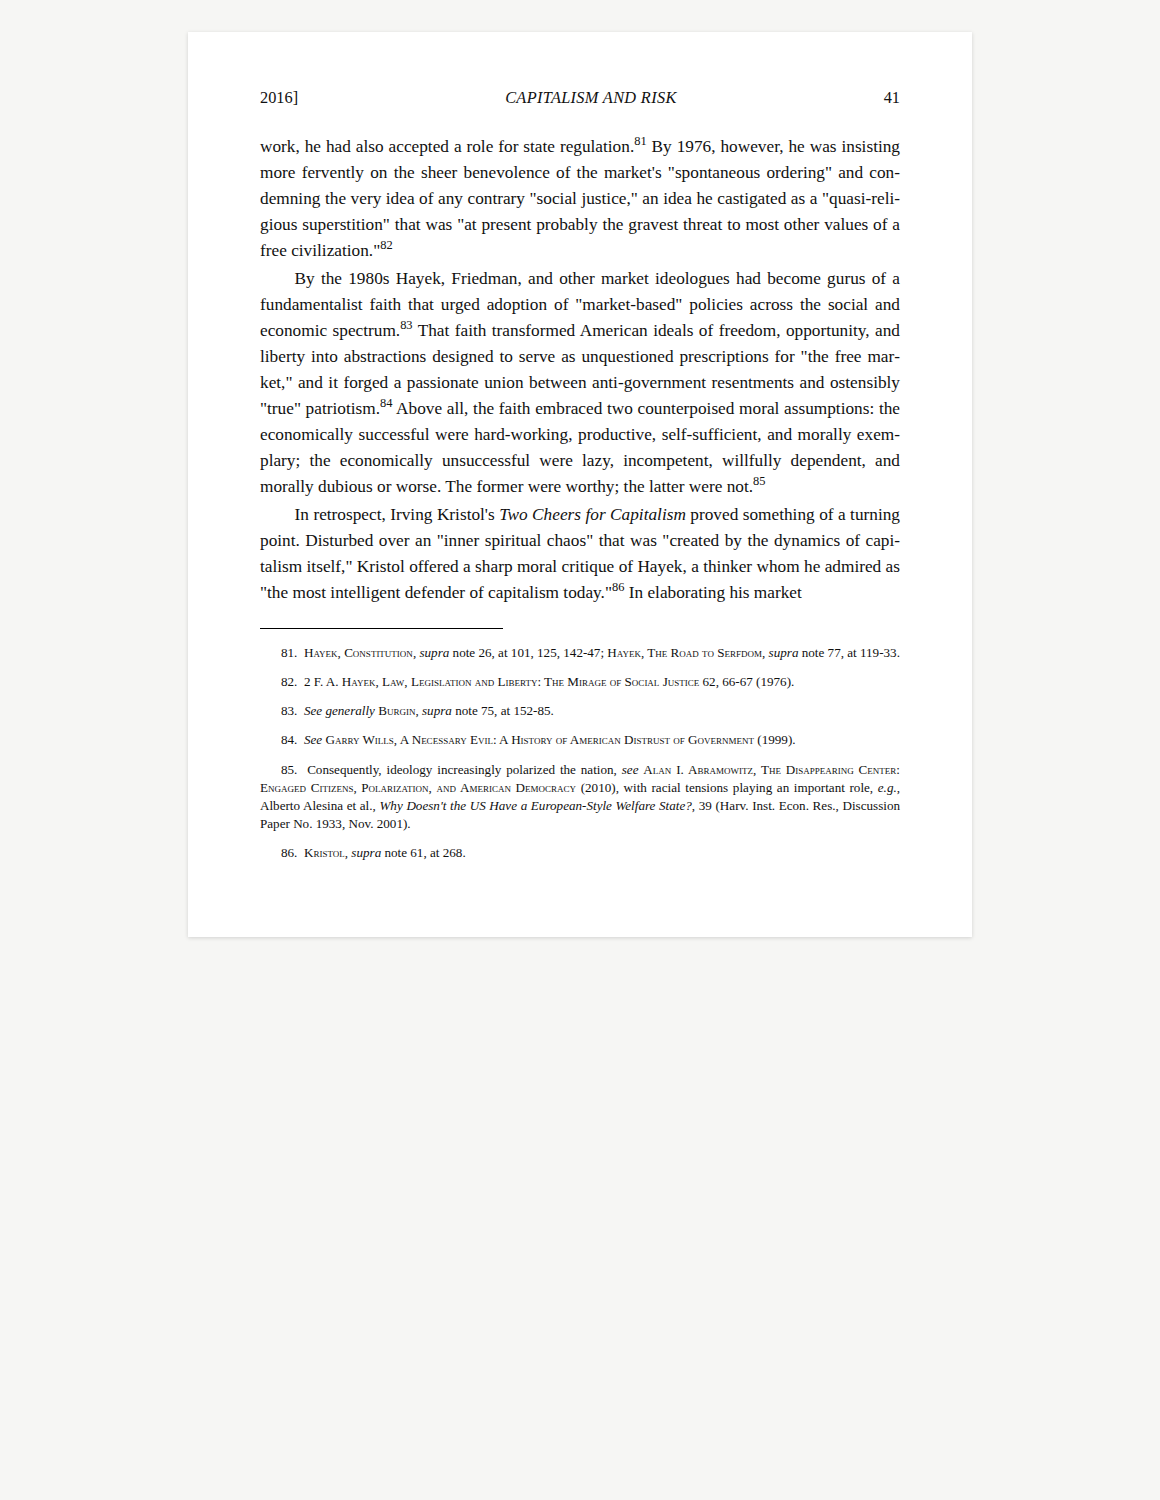2016] CAPITALISM AND RISK 41
work, he had also accepted a role for state regulation.81 By 1976, however, he was insisting more fervently on the sheer benevolence of the market's "spontaneous ordering" and condemning the very idea of any contrary "social justice," an idea he castigated as a "quasi-religious superstition" that was "at present probably the gravest threat to most other values of a free civilization."82
By the 1980s Hayek, Friedman, and other market ideologues had become gurus of a fundamentalist faith that urged adoption of "market-based" policies across the social and economic spectrum.83 That faith transformed American ideals of freedom, opportunity, and liberty into abstractions designed to serve as unquestioned prescriptions for "the free market," and it forged a passionate union between anti-government resentments and ostensibly "true" patriotism.84 Above all, the faith embraced two counterpoised moral assumptions: the economically successful were hard-working, productive, self-sufficient, and morally exemplary; the economically unsuccessful were lazy, incompetent, willfully dependent, and morally dubious or worse. The former were worthy; the latter were not.85
In retrospect, Irving Kristol's Two Cheers for Capitalism proved something of a turning point. Disturbed over an "inner spiritual chaos" that was "created by the dynamics of capitalism itself," Kristol offered a sharp moral critique of Hayek, a thinker whom he admired as "the most intelligent defender of capitalism today."86 In elaborating his market
81. Hayek, Constitution, supra note 26, at 101, 125, 142-47; Hayek, The Road to Serfdom, supra note 77, at 119-33.
82. 2 F. A. Hayek, Law, Legislation and Liberty: The Mirage of Social Justice 62, 66-67 (1976).
83. See generally Burgin, supra note 75, at 152-85.
84. See Garry Wills, A Necessary Evil: A History of American Distrust of Government (1999).
85. Consequently, ideology increasingly polarized the nation, see Alan I. Abramowitz, The Disappearing Center: Engaged Citizens, Polarization, and American Democracy (2010), with racial tensions playing an important role, e.g., Alberto Alesina et al., Why Doesn't the US Have a European-Style Welfare State?, 39 (Harv. Inst. Econ. Res., Discussion Paper No. 1933, Nov. 2001).
86. Kristol, supra note 61, at 268.